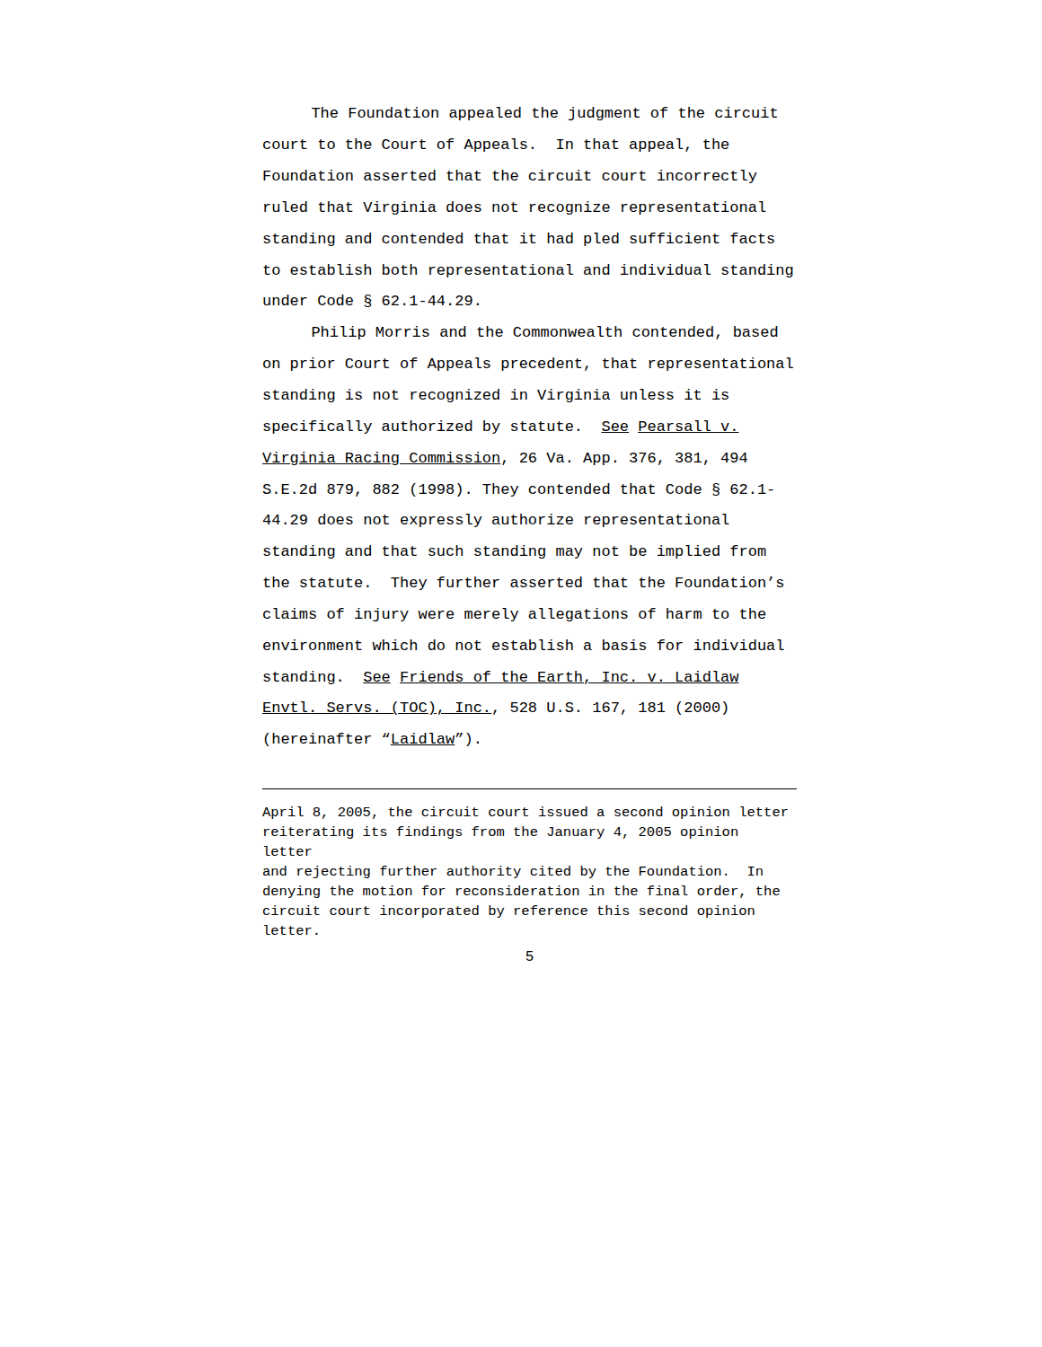The Foundation appealed the judgment of the circuit court to the Court of Appeals. In that appeal, the Foundation asserted that the circuit court incorrectly ruled that Virginia does not recognize representational standing and contended that it had pled sufficient facts to establish both representational and individual standing under Code § 62.1-44.29.
Philip Morris and the Commonwealth contended, based on prior Court of Appeals precedent, that representational standing is not recognized in Virginia unless it is specifically authorized by statute. See Pearsall v. Virginia Racing Commission, 26 Va. App. 376, 381, 494 S.E.2d 879, 882 (1998). They contended that Code § 62.1-44.29 does not expressly authorize representational standing and that such standing may not be implied from the statute. They further asserted that the Foundation’s claims of injury were merely allegations of harm to the environment which do not establish a basis for individual standing. See Friends of the Earth, Inc. v. Laidlaw Envtl. Servs. (TOC), Inc., 528 U.S. 167, 181 (2000) (hereinafter “Laidlaw”).
April 8, 2005, the circuit court issued a second opinion letter
reiterating its findings from the January 4, 2005 opinion letter
and rejecting further authority cited by the Foundation. In
denying the motion for reconsideration in the final order, the
circuit court incorporated by reference this second opinion
letter.
5